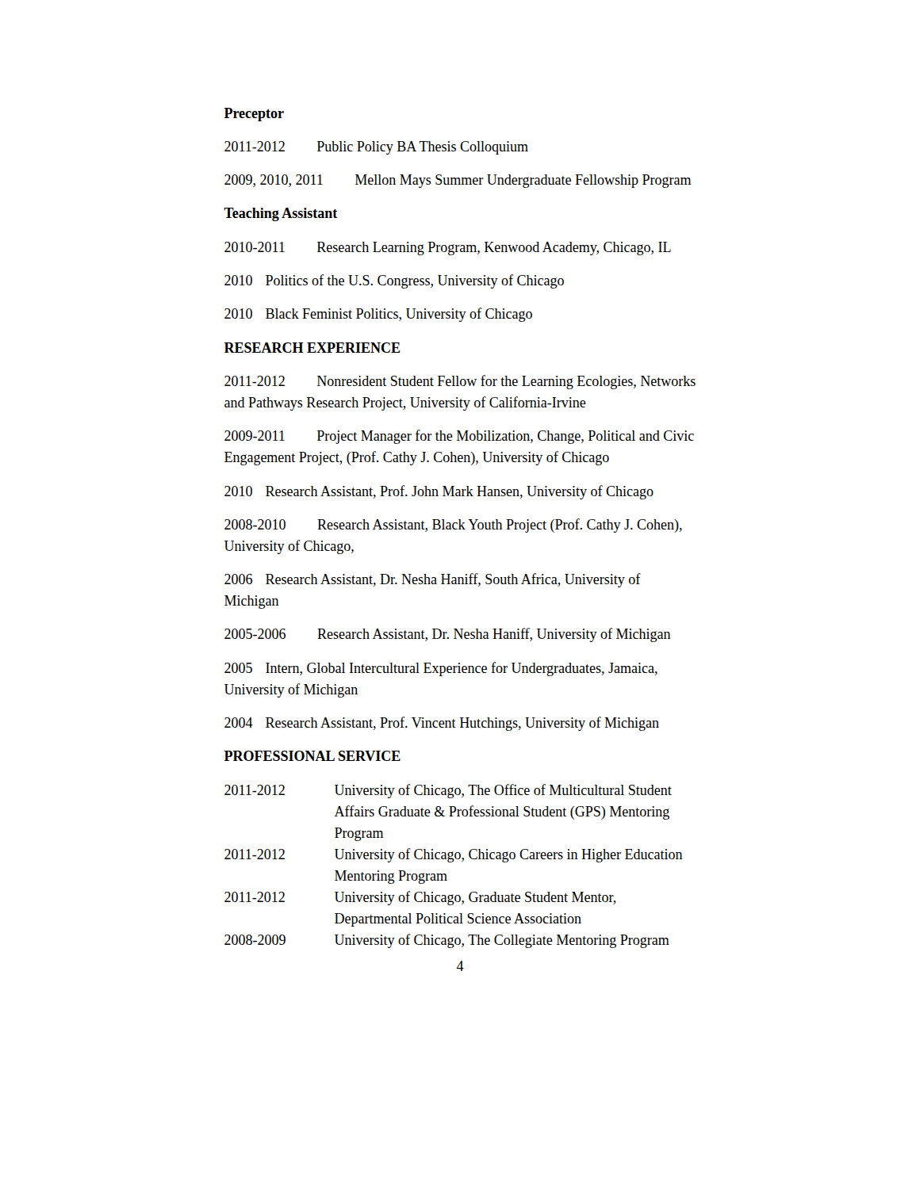Preceptor
2011-2012 Public Policy BA Thesis Colloquium
2009, 2010, 2011 Mellon Mays Summer Undergraduate Fellowship Program
Teaching Assistant
2010-2011 Research Learning Program, Kenwood Academy, Chicago, IL
2010 Politics of the U.S. Congress, University of Chicago
2010 Black Feminist Politics, University of Chicago
RESEARCH EXPERIENCE
2011-2012 Nonresident Student Fellow for the Learning Ecologies, Networks and Pathways Research Project, University of California-Irvine
2009-2011 Project Manager for the Mobilization, Change, Political and Civic Engagement Project, (Prof. Cathy J. Cohen), University of Chicago
2010 Research Assistant, Prof. John Mark Hansen, University of Chicago
2008-2010 Research Assistant, Black Youth Project (Prof. Cathy J. Cohen), University of Chicago,
2006 Research Assistant, Dr. Nesha Haniff, South Africa, University of Michigan
2005-2006 Research Assistant, Dr. Nesha Haniff, University of Michigan
2005 Intern, Global Intercultural Experience for Undergraduates, Jamaica, University of Michigan
2004 Research Assistant, Prof. Vincent Hutchings, University of Michigan
PROFESSIONAL SERVICE
| 2011-2012 | University of Chicago, The Office of Multicultural Student Affairs Graduate & Professional Student (GPS) Mentoring Program |
| 2011-2012 | University of Chicago, Chicago Careers in Higher Education Mentoring Program |
| 2011-2012 | University of Chicago, Graduate Student Mentor, Departmental Political Science Association |
| 2008-2009 | University of Chicago, The Collegiate Mentoring Program |
4